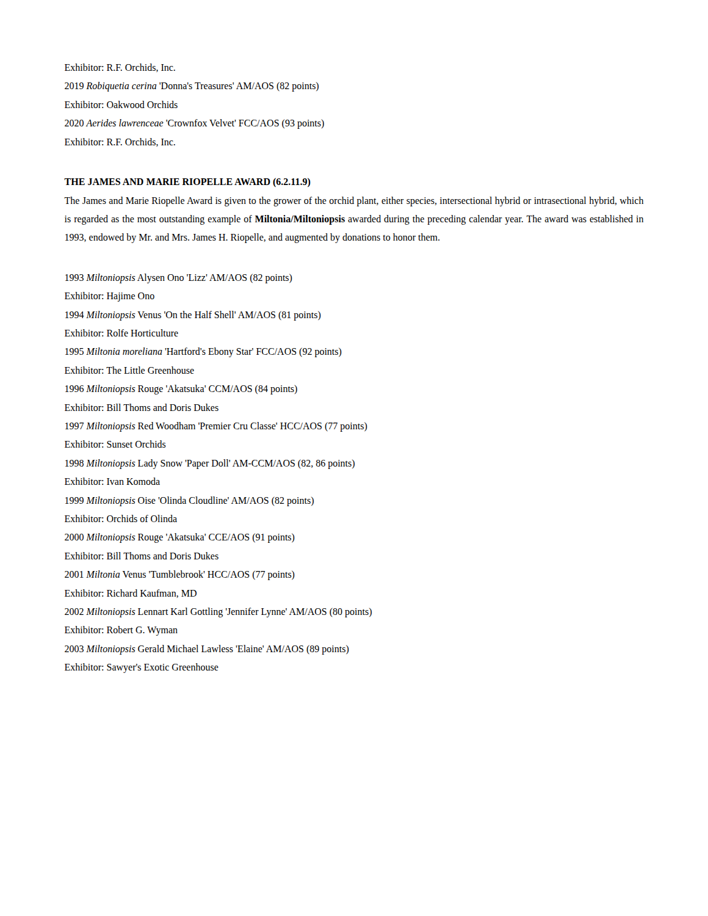Exhibitor: R.F. Orchids, Inc.
2019 Robiquetia cerina 'Donna's Treasures' AM/AOS (82 points)
Exhibitor: Oakwood Orchids
2020 Aerides lawrenceae 'Crownfox Velvet' FCC/AOS (93 points)
Exhibitor: R.F. Orchids, Inc.
THE JAMES AND MARIE RIOPELLE AWARD (6.2.11.9)
The James and Marie Riopelle Award is given to the grower of the orchid plant, either species, intersectional hybrid or intrasectional hybrid, which is regarded as the most outstanding example of Miltonia/Miltoniopsis awarded during the preceding calendar year. The award was established in 1993, endowed by Mr. and Mrs. James H. Riopelle, and augmented by donations to honor them.
1993 Miltoniopsis Alysen Ono 'Lizz' AM/AOS (82 points)
Exhibitor: Hajime Ono
1994 Miltoniopsis Venus 'On the Half Shell' AM/AOS (81 points)
Exhibitor: Rolfe Horticulture
1995 Miltonia moreliana 'Hartford's Ebony Star' FCC/AOS (92 points)
Exhibitor: The Little Greenhouse
1996 Miltoniopsis Rouge 'Akatsuka' CCM/AOS (84 points)
Exhibitor: Bill Thoms and Doris Dukes
1997 Miltoniopsis Red Woodham 'Premier Cru Classe' HCC/AOS (77 points)
Exhibitor: Sunset Orchids
1998 Miltoniopsis Lady Snow 'Paper Doll' AM-CCM/AOS (82, 86 points)
Exhibitor: Ivan Komoda
1999 Miltoniopsis Oise 'Olinda Cloudline' AM/AOS (82 points)
Exhibitor: Orchids of Olinda
2000 Miltoniopsis Rouge 'Akatsuka' CCE/AOS (91 points)
Exhibitor: Bill Thoms and Doris Dukes
2001 Miltonia Venus 'Tumblebrook' HCC/AOS (77 points)
Exhibitor: Richard Kaufman, MD
2002 Miltoniopsis Lennart Karl Gottling 'Jennifer Lynne' AM/AOS (80 points)
Exhibitor: Robert G. Wyman
2003 Miltoniopsis Gerald Michael Lawless 'Elaine' AM/AOS (89 points)
Exhibitor: Sawyer's Exotic Greenhouse